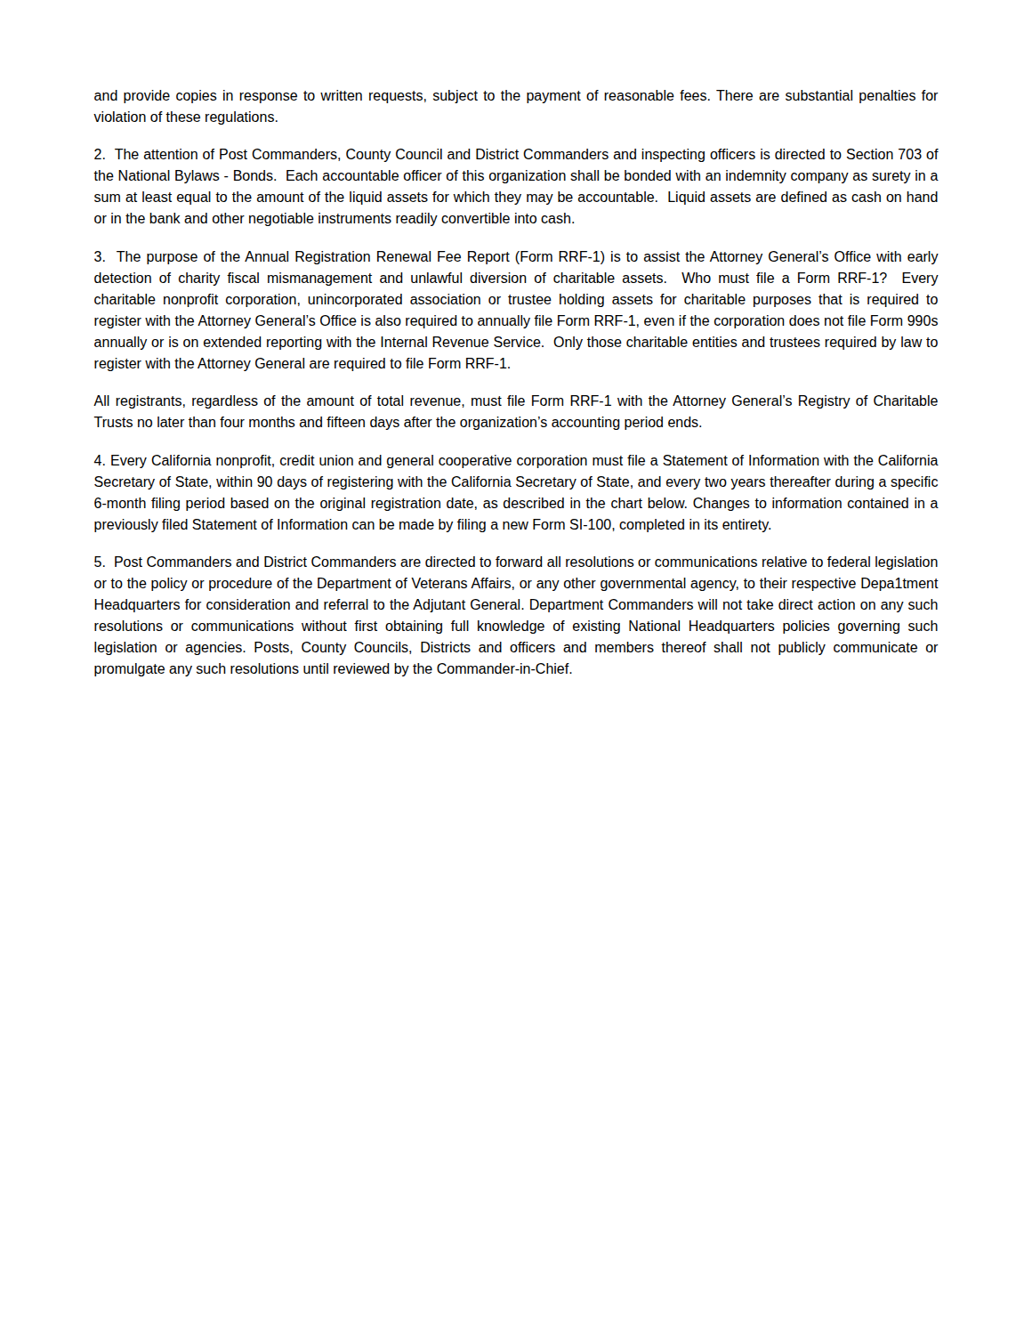and provide copies in response to written requests, subject to the payment of reasonable fees. There are substantial penalties for violation of these regulations.
2. The attention of Post Commanders, County Council and District Commanders and inspecting officers is directed to Section 703 of the National Bylaws - Bonds. Each accountable officer of this organization shall be bonded with an indemnity company as surety in a sum at least equal to the amount of the liquid assets for which they may be accountable. Liquid assets are defined as cash on hand or in the bank and other negotiable instruments readily convertible into cash.
3. The purpose of the Annual Registration Renewal Fee Report (Form RRF-1) is to assist the Attorney General’s Office with early detection of charity fiscal mismanagement and unlawful diversion of charitable assets. Who must file a Form RRF-1? Every charitable nonprofit corporation, unincorporated association or trustee holding assets for charitable purposes that is required to register with the Attorney General’s Office is also required to annually file Form RRF-1, even if the corporation does not file Form 990s annually or is on extended reporting with the Internal Revenue Service. Only those charitable entities and trustees required by law to register with the Attorney General are required to file Form RRF-1.
All registrants, regardless of the amount of total revenue, must file Form RRF-1 with the Attorney General’s Registry of Charitable Trusts no later than four months and fifteen days after the organization’s accounting period ends.
4. Every California nonprofit, credit union and general cooperative corporation must file a Statement of Information with the California Secretary of State, within 90 days of registering with the California Secretary of State, and every two years thereafter during a specific 6-month filing period based on the original registration date, as described in the chart below. Changes to information contained in a previously filed Statement of Information can be made by filing a new Form SI-100, completed in its entirety.
5. Post Commanders and District Commanders are directed to forward all resolutions or communications relative to federal legislation or to the policy or procedure of the Department of Veterans Affairs, or any other governmental agency, to their respective Depa1tment Headquarters for consideration and referral to the Adjutant General. Department Commanders will not take direct action on any such resolutions or communications without first obtaining full knowledge of existing National Headquarters policies governing such legislation or agencies. Posts, County Councils, Districts and officers and members thereof shall not publicly communicate or promulgate any such resolutions until reviewed by the Commander-in-Chief.